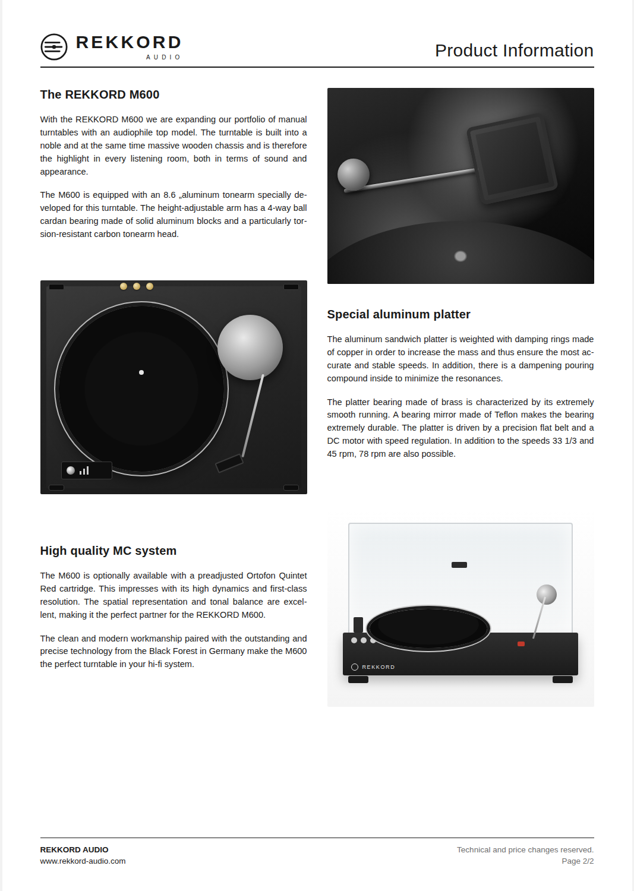REKKORD
AUDIO
Product Information
The REKKORD M600
With the REKKORD M600 we are expanding our portfolio of manual turntables with an audiophile top model. The turntable is built into a noble and at the same time massive wooden chassis and is therefore the highlight in every listening room, both in terms of sound and appearance.
The M600 is equipped with an 8.6 „aluminum tonearm specially developed for this turntable. The height-adjustable arm has a 4-way ball cardan bearing made of solid aluminum blocks and a particularly torsion-resistant carbon tonearm head.
High quality MC system
The M600 is optionally available with a preadjusted Ortofon Quintet Red cartridge. This impresses with its high dynamics and first-class resolution. The spatial representation and tonal balance are excellent, making it the perfect partner for the REKKORD M600.
The clean and modern workmanship paired with the outstanding and precise technology from the Black Forest in Germany make the M600 the perfect turntable in your hi-fi system.
Special aluminum platter
The aluminum sandwich platter is weighted with damping rings made of copper in order to increase the mass and thus ensure the most accurate and stable speeds. In addition, there is a dampening pouring compound inside to minimize the resonances.
The platter bearing made of brass is characterized by its extremely smooth running. A bearing mirror made of Teflon makes the bearing extremely durable. The platter is driven by a precision flat belt and a DC motor with speed regulation. In addition to the speeds 33 1/3 and 45 rpm, 78 rpm are also possible.
REKKORD
REKKORD AUDIO
www.rekkord-audio.com
Technical and price changes reserved.
Page 2/2